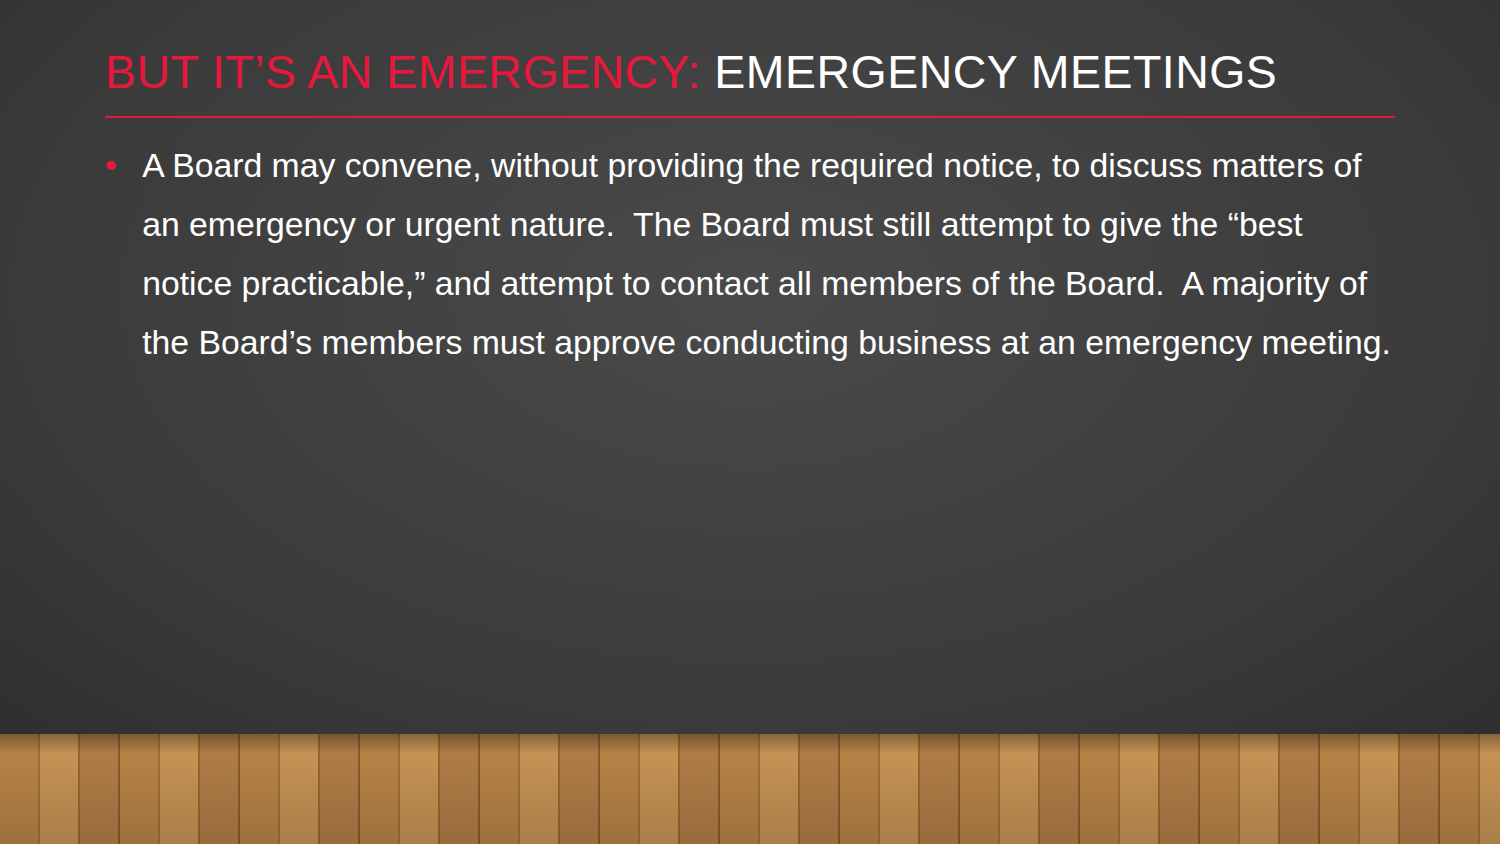But it’s an emergency: Emergency Meetings
A Board may convene, without providing the required notice, to discuss matters of an emergency or urgent nature. The Board must still attempt to give the “best notice practicable,” and attempt to contact all members of the Board. A majority of the Board’s members must approve conducting business at an emergency meeting.